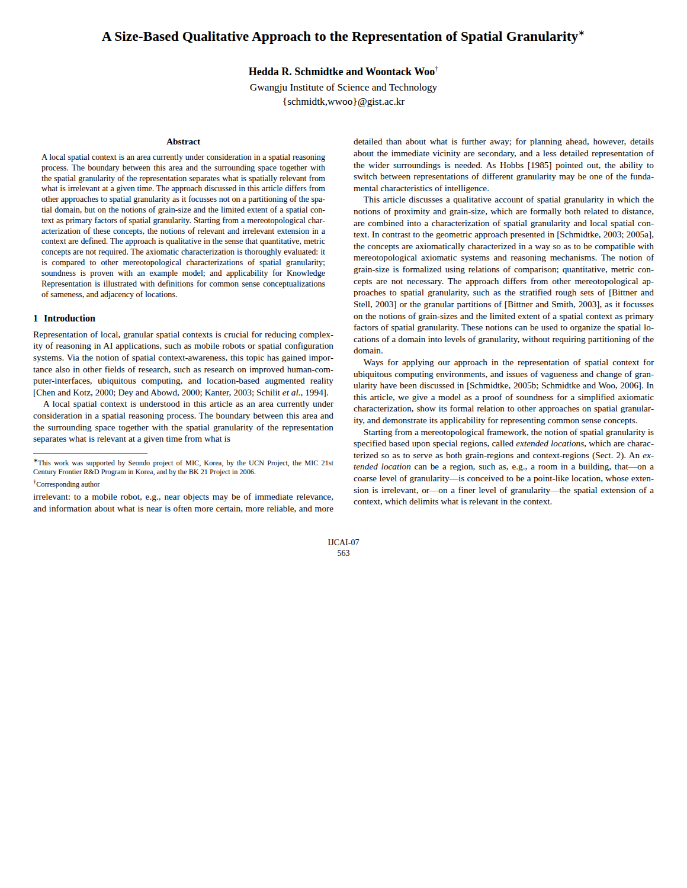A Size-Based Qualitative Approach to the Representation of Spatial Granularity∗
Hedda R. Schmidtke and Woontack Woo†
Gwangju Institute of Science and Technology
{schmidtk,wwoo}@gist.ac.kr
Abstract
A local spatial context is an area currently under consideration in a spatial reasoning process. The boundary between this area and the surrounding space together with the spatial granularity of the representation separates what is spatially relevant from what is irrelevant at a given time. The approach discussed in this article differs from other approaches to spatial granularity as it focusses not on a partitioning of the spatial domain, but on the notions of grain-size and the limited extent of a spatial context as primary factors of spatial granularity. Starting from a mereotopological characterization of these concepts, the notions of relevant and irrelevant extension in a context are defined. The approach is qualitative in the sense that quantitative, metric concepts are not required. The axiomatic characterization is thoroughly evaluated: it is compared to other mereotopological characterizations of spatial granularity; soundness is proven with an example model; and applicability for Knowledge Representation is illustrated with definitions for common sense conceptualizations of sameness, and adjacency of locations.
1 Introduction
Representation of local, granular spatial contexts is crucial for reducing complexity of reasoning in AI applications, such as mobile robots or spatial configuration systems. Via the notion of spatial context-awareness, this topic has gained importance also in other fields of research, such as research on improved human-computer-interfaces, ubiquitous computing, and location-based augmented reality [Chen and Kotz, 2000; Dey and Abowd, 2000; Kanter, 2003; Schilit et al., 1994].
A local spatial context is understood in this article as an area currently under consideration in a spatial reasoning process. The boundary between this area and the surrounding space together with the spatial granularity of the representation separates what is relevant at a given time from what is
∗This work was supported by Seondo project of MIC, Korea, by the UCN Project, the MIC 21st Century Frontier R&D Program in Korea, and by the BK 21 Project in 2006.
†Corresponding author
irrelevant: to a mobile robot, e.g., near objects may be of immediate relevance, and information about what is near is often more certain, more reliable, and more detailed than about what is further away; for planning ahead, however, details about the immediate vicinity are secondary, and a less detailed representation of the wider surroundings is needed. As Hobbs [1985] pointed out, the ability to switch between representations of different granularity may be one of the fundamental characteristics of intelligence.
This article discusses a qualitative account of spatial granularity in which the notions of proximity and grain-size, which are formally both related to distance, are combined into a characterization of spatial granularity and local spatial context. In contrast to the geometric approach presented in [Schmidtke, 2003; 2005a], the concepts are axiomatically characterized in a way so as to be compatible with mereotopological axiomatic systems and reasoning mechanisms. The notion of grain-size is formalized using relations of comparison; quantitative, metric concepts are not necessary. The approach differs from other mereotopological approaches to spatial granularity, such as the stratified rough sets of [Bittner and Stell, 2003] or the granular partitions of [Bittner and Smith, 2003], as it focusses on the notions of grain-sizes and the limited extent of a spatial context as primary factors of spatial granularity. These notions can be used to organize the spatial locations of a domain into levels of granularity, without requiring partitioning of the domain.
Ways for applying our approach in the representation of spatial context for ubiquitous computing environments, and issues of vagueness and change of granularity have been discussed in [Schmidtke, 2005b; Schmidtke and Woo, 2006]. In this article, we give a model as a proof of soundness for a simplified axiomatic characterization, show its formal relation to other approaches on spatial granularity, and demonstrate its applicability for representing common sense concepts.
Starting from a mereotopological framework, the notion of spatial granularity is specified based upon special regions, called extended locations, which are characterized so as to serve as both grain-regions and context-regions (Sect. 2). An extended location can be a region, such as, e.g., a room in a building, that—on a coarse level of granularity—is conceived to be a point-like location, whose extension is irrelevant, or—on a finer level of granularity—the spatial extension of a context, which delimits what is relevant in the context.
IJCAI-07
563